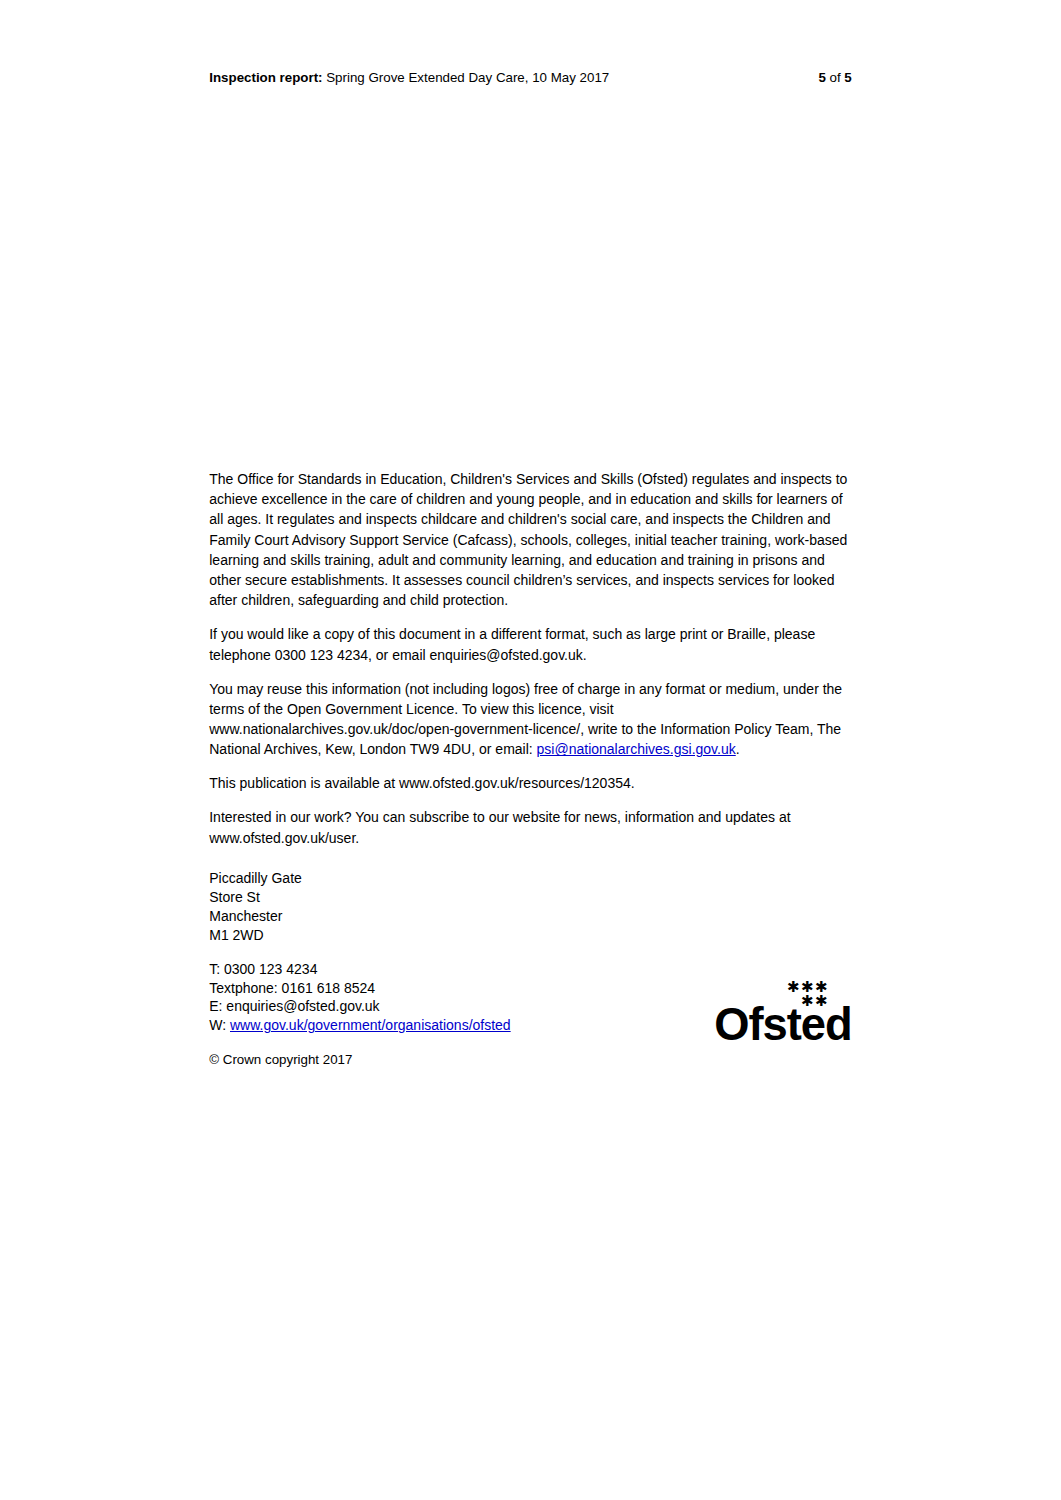Inspection report: Spring Grove Extended Day Care, 10 May 2017
5 of 5
The Office for Standards in Education, Children's Services and Skills (Ofsted) regulates and inspects to achieve excellence in the care of children and young people, and in education and skills for learners of all ages. It regulates and inspects childcare and children's social care, and inspects the Children and Family Court Advisory Support Service (Cafcass), schools, colleges, initial teacher training, work-based learning and skills training, adult and community learning, and education and training in prisons and other secure establishments. It assesses council children’s services, and inspects services for looked after children, safeguarding and child protection.
If you would like a copy of this document in a different format, such as large print or Braille, please telephone 0300 123 4234, or email enquiries@ofsted.gov.uk.
You may reuse this information (not including logos) free of charge in any format or medium, under the terms of the Open Government Licence. To view this licence, visit www.nationalarchives.gov.uk/doc/open-government-licence/, write to the Information Policy Team, The National Archives, Kew, London TW9 4DU, or email: psi@nationalarchives.gsi.gov.uk.
This publication is available at www.ofsted.gov.uk/resources/120354.
Interested in our work? You can subscribe to our website for news, information and updates at www.ofsted.gov.uk/user.
Piccadilly Gate
Store St
Manchester
M1 2WD
T: 0300 123 4234
Textphone: 0161 618 8524
E: enquiries@ofsted.gov.uk
W: www.gov.uk/government/organisations/ofsted
© Crown copyright 2017
✱✱✱
✱✱
Ofsted